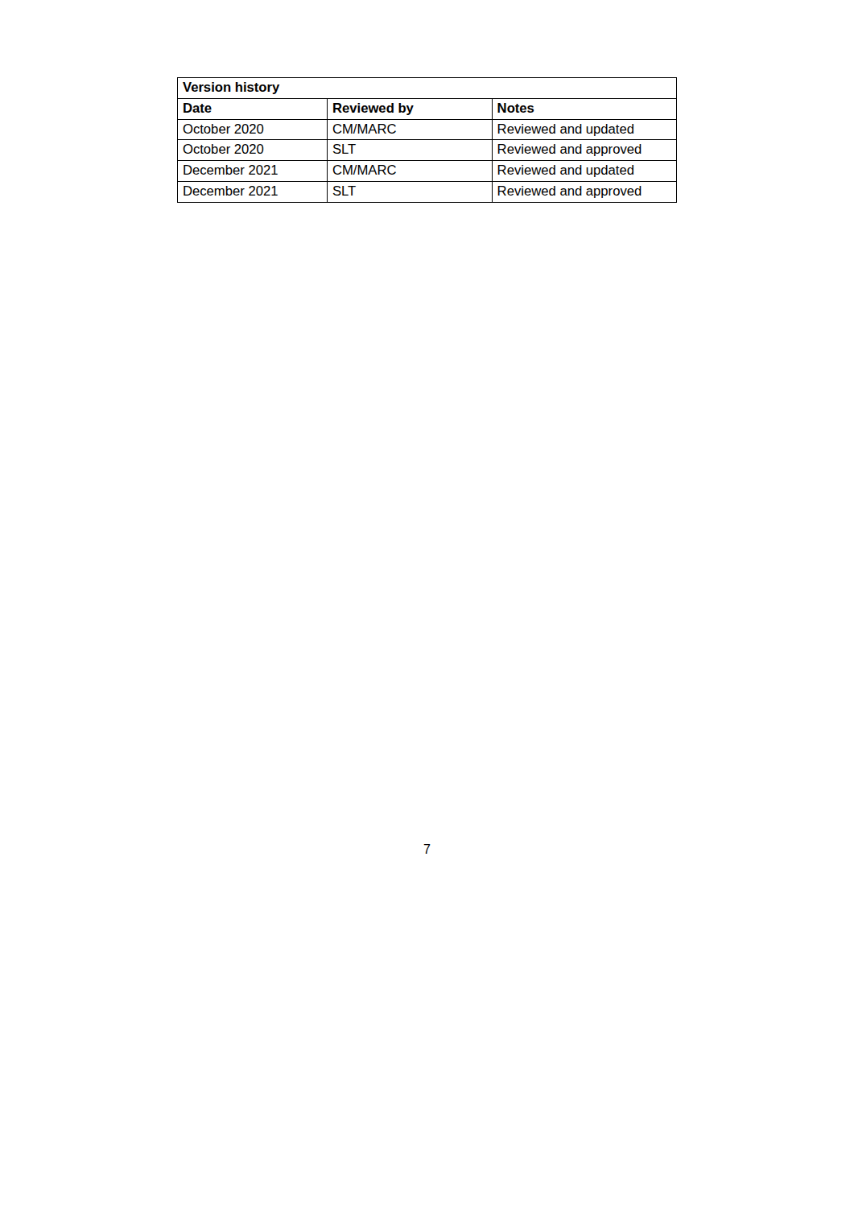| Version history |
| --- |
| Date | Reviewed by | Notes |
| October 2020 | CM/MARC | Reviewed and updated |
| October 2020 | SLT | Reviewed and approved |
| December 2021 | CM/MARC | Reviewed and updated |
| December 2021 | SLT | Reviewed and approved |
7